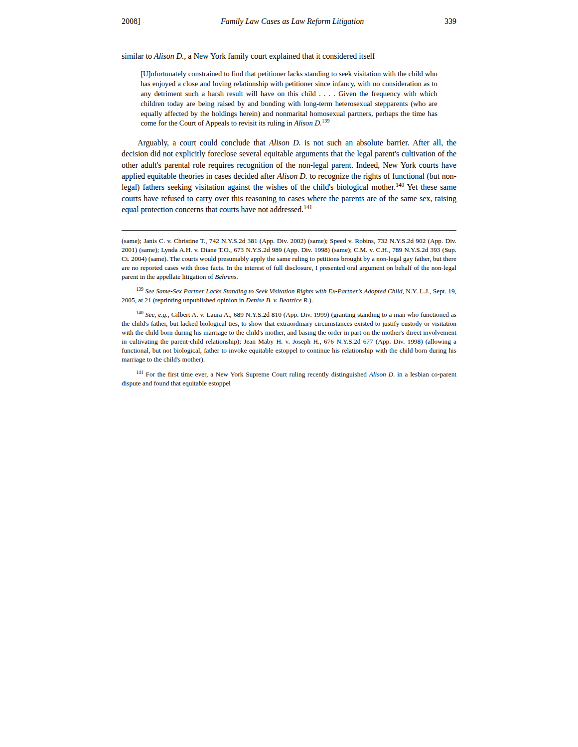2008] Family Law Cases as Law Reform Litigation 339
similar to Alison D., a New York family court explained that it considered itself
[U]nfortunately constrained to find that petitioner lacks standing to seek visitation with the child who has enjoyed a close and loving relationship with petitioner since infancy, with no consideration as to any detriment such a harsh result will have on this child . . . . Given the frequency with which children today are being raised by and bonding with long-term heterosexual stepparents (who are equally affected by the holdings herein) and nonmarital homosexual partners, perhaps the time has come for the Court of Appeals to revisit its ruling in Alison D.139
Arguably, a court could conclude that Alison D. is not such an absolute barrier. After all, the decision did not explicitly foreclose several equitable arguments that the legal parent's cultivation of the other adult's parental role requires recognition of the non-legal parent. Indeed, New York courts have applied equitable theories in cases decided after Alison D. to recognize the rights of functional (but non-legal) fathers seeking visitation against the wishes of the child's biological mother.140 Yet these same courts have refused to carry over this reasoning to cases where the parents are of the same sex, raising equal protection concerns that courts have not addressed.141
(same); Janis C. v. Christine T., 742 N.Y.S.2d 381 (App. Div. 2002) (same); Speed v. Robins, 732 N.Y.S.2d 902 (App. Div. 2001) (same); Lynda A.H. v. Diane T.O., 673 N.Y.S.2d 989 (App. Div. 1998) (same); C.M. v. C.H., 789 N.Y.S.2d 393 (Sup. Ct. 2004) (same). The courts would presumably apply the same ruling to petitions brought by a non-legal gay father, but there are no reported cases with those facts. In the interest of full disclosure, I presented oral argument on behalf of the non-legal parent in the appellate litigation of Behrens.
139 See Same-Sex Partner Lacks Standing to Seek Visitation Rights with Ex-Partner's Adopted Child, N.Y. L.J., Sept. 19, 2005, at 21 (reprinting unpublished opinion in Denise B. v. Beatrice R.).
140 See, e.g., Gilbert A. v. Laura A., 689 N.Y.S.2d 810 (App. Div. 1999) (granting standing to a man who functioned as the child's father, but lacked biological ties, to show that extraordinary circumstances existed to justify custody or visitation with the child born during his marriage to the child's mother, and basing the order in part on the mother's direct involvement in cultivating the parent-child relationship); Jean Maby H. v. Joseph H., 676 N.Y.S.2d 677 (App. Div. 1998) (allowing a functional, but not biological, father to invoke equitable estoppel to continue his relationship with the child born during his marriage to the child's mother).
141 For the first time ever, a New York Supreme Court ruling recently distinguished Alison D. in a lesbian co-parent dispute and found that equitable estoppel